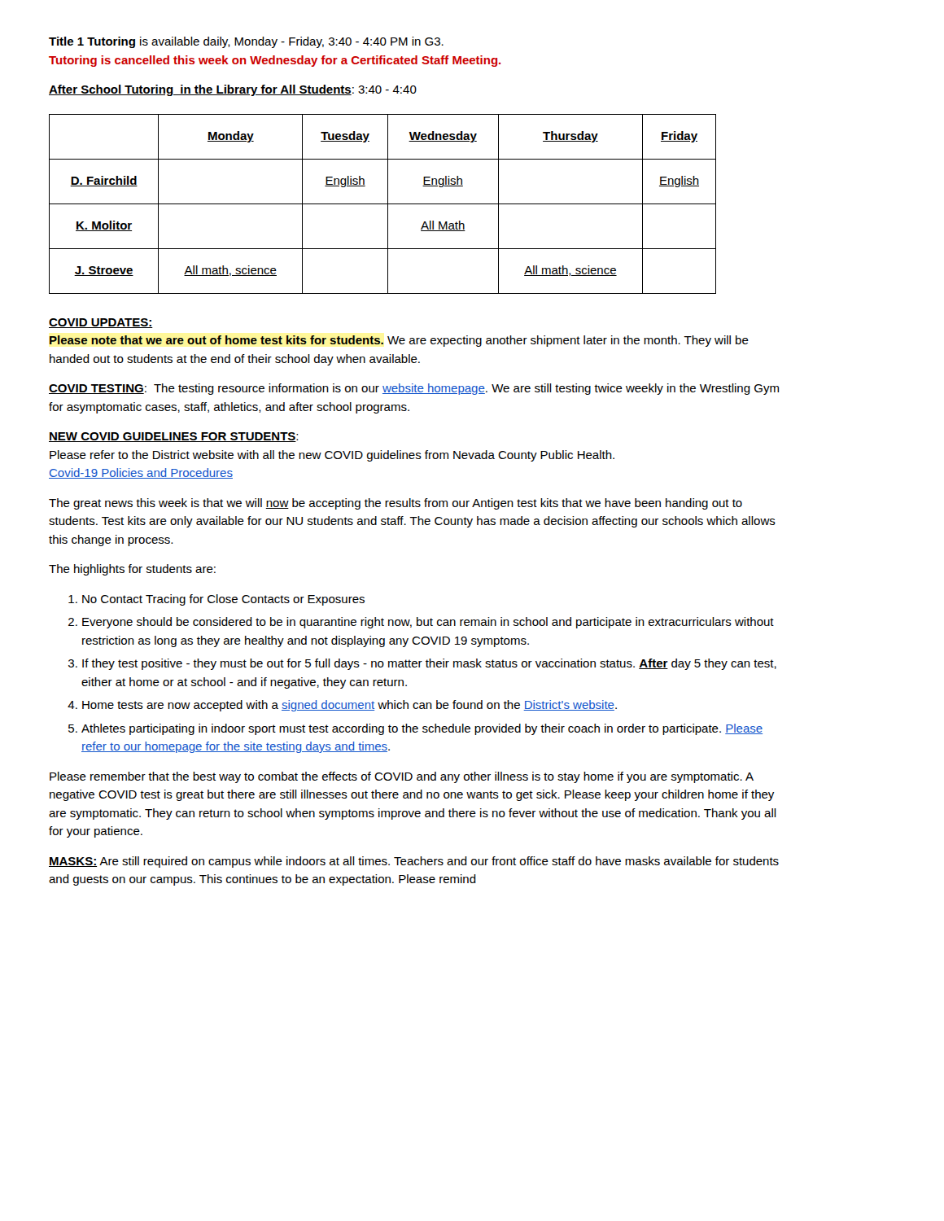Title 1 Tutoring is available daily, Monday - Friday, 3:40 - 4:40 PM in G3.
Tutoring is cancelled this week on Wednesday for a Certificated Staff Meeting.
After School Tutoring in the Library for All Students: 3:40 - 4:40
| | Monday | Tuesday | Wednesday | Thursday | Friday |
| D. Fairchild | | English | English | | English |
| K. Molitor | | | All Math | | |
| J. Stroeve | All math, science | | | All math, science | |
COVID UPDATES:
Please note that we are out of home test kits for students. We are expecting another shipment later in the month. They will be handed out to students at the end of their school day when available.
COVID TESTING: The testing resource information is on our website homepage. We are still testing twice weekly in the Wrestling Gym for asymptomatic cases, staff, athletics, and after school programs.
NEW COVID GUIDELINES FOR STUDENTS:
Please refer to the District website with all the new COVID guidelines from Nevada County Public Health.
Covid-19 Policies and Procedures
The great news this week is that we will now be accepting the results from our Antigen test kits that we have been handing out to students. Test kits are only available for our NU students and staff. The County has made a decision affecting our schools which allows this change in process.
The highlights for students are:
No Contact Tracing for Close Contacts or Exposures
Everyone should be considered to be in quarantine right now, but can remain in school and participate in extracurriculars without restriction as long as they are healthy and not displaying any COVID 19 symptoms.
If they test positive - they must be out for 5 full days - no matter their mask status or vaccination status. After day 5 they can test, either at home or at school - and if negative, they can return.
Home tests are now accepted with a signed document which can be found on the District's website.
Athletes participating in indoor sport must test according to the schedule provided by their coach in order to participate. Please refer to our homepage for the site testing days and times.
Please remember that the best way to combat the effects of COVID and any other illness is to stay home if you are symptomatic. A negative COVID test is great but there are still illnesses out there and no one wants to get sick. Please keep your children home if they are symptomatic. They can return to school when symptoms improve and there is no fever without the use of medication. Thank you all for your patience.
MASKS: Are still required on campus while indoors at all times. Teachers and our front office staff do have masks available for students and guests on our campus. This continues to be an expectation. Please remind